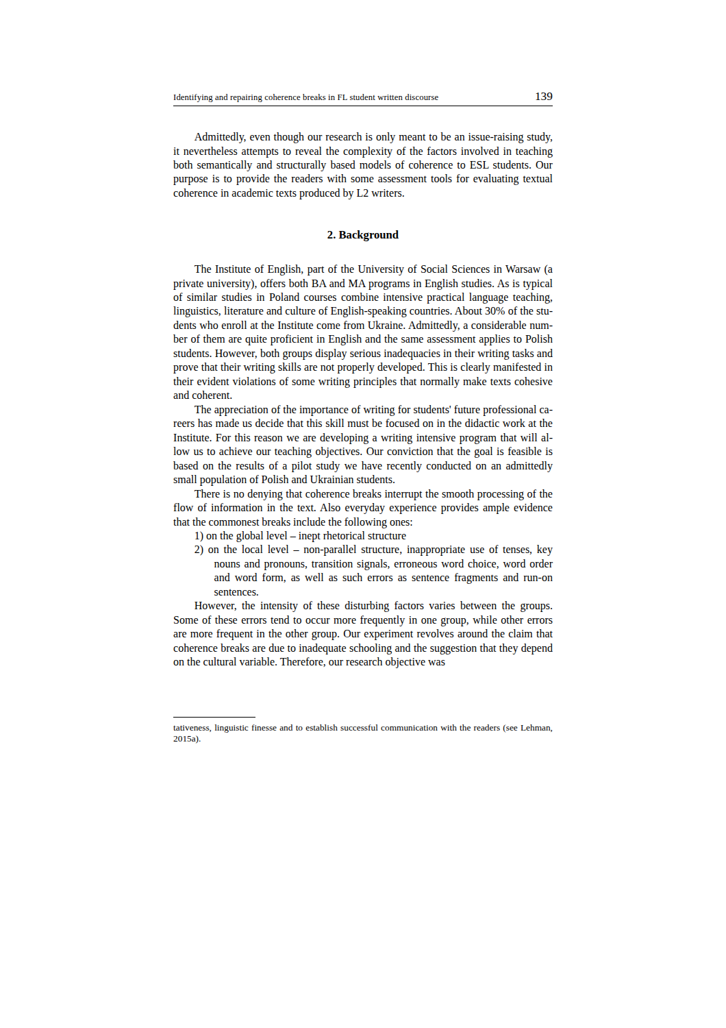Identifying and repairing coherence breaks in FL student written discourse 139
Admittedly, even though our research is only meant to be an issue-raising study, it nevertheless attempts to reveal the complexity of the factors involved in teaching both semantically and structurally based models of coherence to ESL students. Our purpose is to provide the readers with some assessment tools for evaluating textual coherence in academic texts produced by L2 writers.
2. Background
The Institute of English, part of the University of Social Sciences in Warsaw (a private university), offers both BA and MA programs in English studies. As is typical of similar studies in Poland courses combine intensive practical language teaching, linguistics, literature and culture of English-speaking countries. About 30% of the students who enroll at the Institute come from Ukraine. Admittedly, a considerable number of them are quite proficient in English and the same assessment applies to Polish students. However, both groups display serious inadequacies in their writing tasks and prove that their writing skills are not properly developed. This is clearly manifested in their evident violations of some writing principles that normally make texts cohesive and coherent.
The appreciation of the importance of writing for students' future professional careers has made us decide that this skill must be focused on in the didactic work at the Institute. For this reason we are developing a writing intensive program that will allow us to achieve our teaching objectives. Our conviction that the goal is feasible is based on the results of a pilot study we have recently conducted on an admittedly small population of Polish and Ukrainian students.
There is no denying that coherence breaks interrupt the smooth processing of the flow of information in the text. Also everyday experience provides ample evidence that the commonest breaks include the following ones:
1) on the global level – inept rhetorical structure
2) on the local level – non-parallel structure, inappropriate use of tenses, key nouns and pronouns, transition signals, erroneous word choice, word order and word form, as well as such errors as sentence fragments and run-on sentences.
However, the intensity of these disturbing factors varies between the groups. Some of these errors tend to occur more frequently in one group, while other errors are more frequent in the other group. Our experiment revolves around the claim that coherence breaks are due to inadequate schooling and the suggestion that they depend on the cultural variable. Therefore, our research objective was
tativeness, linguistic finesse and to establish successful communication with the readers (see Lehman, 2015a).